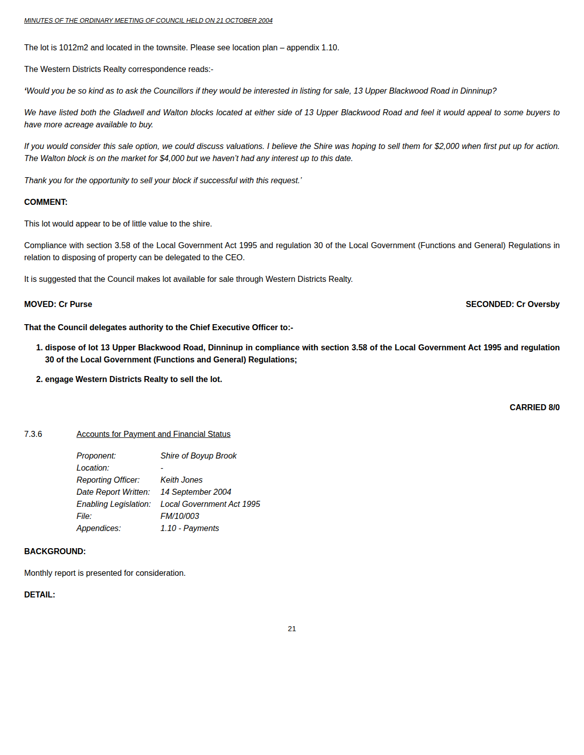MINUTES OF THE ORDINARY MEETING OF COUNCIL HELD ON 21 OCTOBER 2004
The lot is 1012m2 and located in the townsite. Please see location plan – appendix 1.10.
The Western Districts Realty correspondence reads:-
‘Would you be so kind as to ask the Councillors if they would be interested in listing for sale, 13 Upper Blackwood Road in Dinninup?
We have listed both the Gladwell and Walton blocks located at either side of 13 Upper Blackwood Road and feel it would appeal to some buyers to have more acreage available to buy.
If you would consider this sale option, we could discuss valuations. I believe the Shire was hoping to sell them for $2,000 when first put up for action. The Walton block is on the market for $4,000 but we haven’t had any interest up to this date.
Thank you for the opportunity to sell your block if successful with this request.’
COMMENT:
This lot would appear to be of little value to the shire.
Compliance with section 3.58 of the Local Government Act 1995 and regulation 30 of the Local Government (Functions and General) Regulations in relation to disposing of property can be delegated to the CEO.
It is suggested that the Council makes lot available for sale through Western Districts Realty.
MOVED: Cr Purse SECONDED: Cr Oversby
That the Council delegates authority to the Chief Executive Officer to:-
dispose of lot 13 Upper Blackwood Road, Dinninup in compliance with section 3.58 of the Local Government Act 1995 and regulation 30 of the Local Government (Functions and General) Regulations;
engage Western Districts Realty to sell the lot.
CARRIED 8/0
7.3.6 Accounts for Payment and Financial Status
| Proponent: | Shire of Boyup Brook |
| Location: | - |
| Reporting Officer: | Keith Jones |
| Date Report Written: | 14 September 2004 |
| Enabling Legislation: | Local Government Act 1995 |
| File: | FM/10/003 |
| Appendices : | 1.10 - Payments |
BACKGROUND:
Monthly report is presented for consideration.
DETAIL:
21